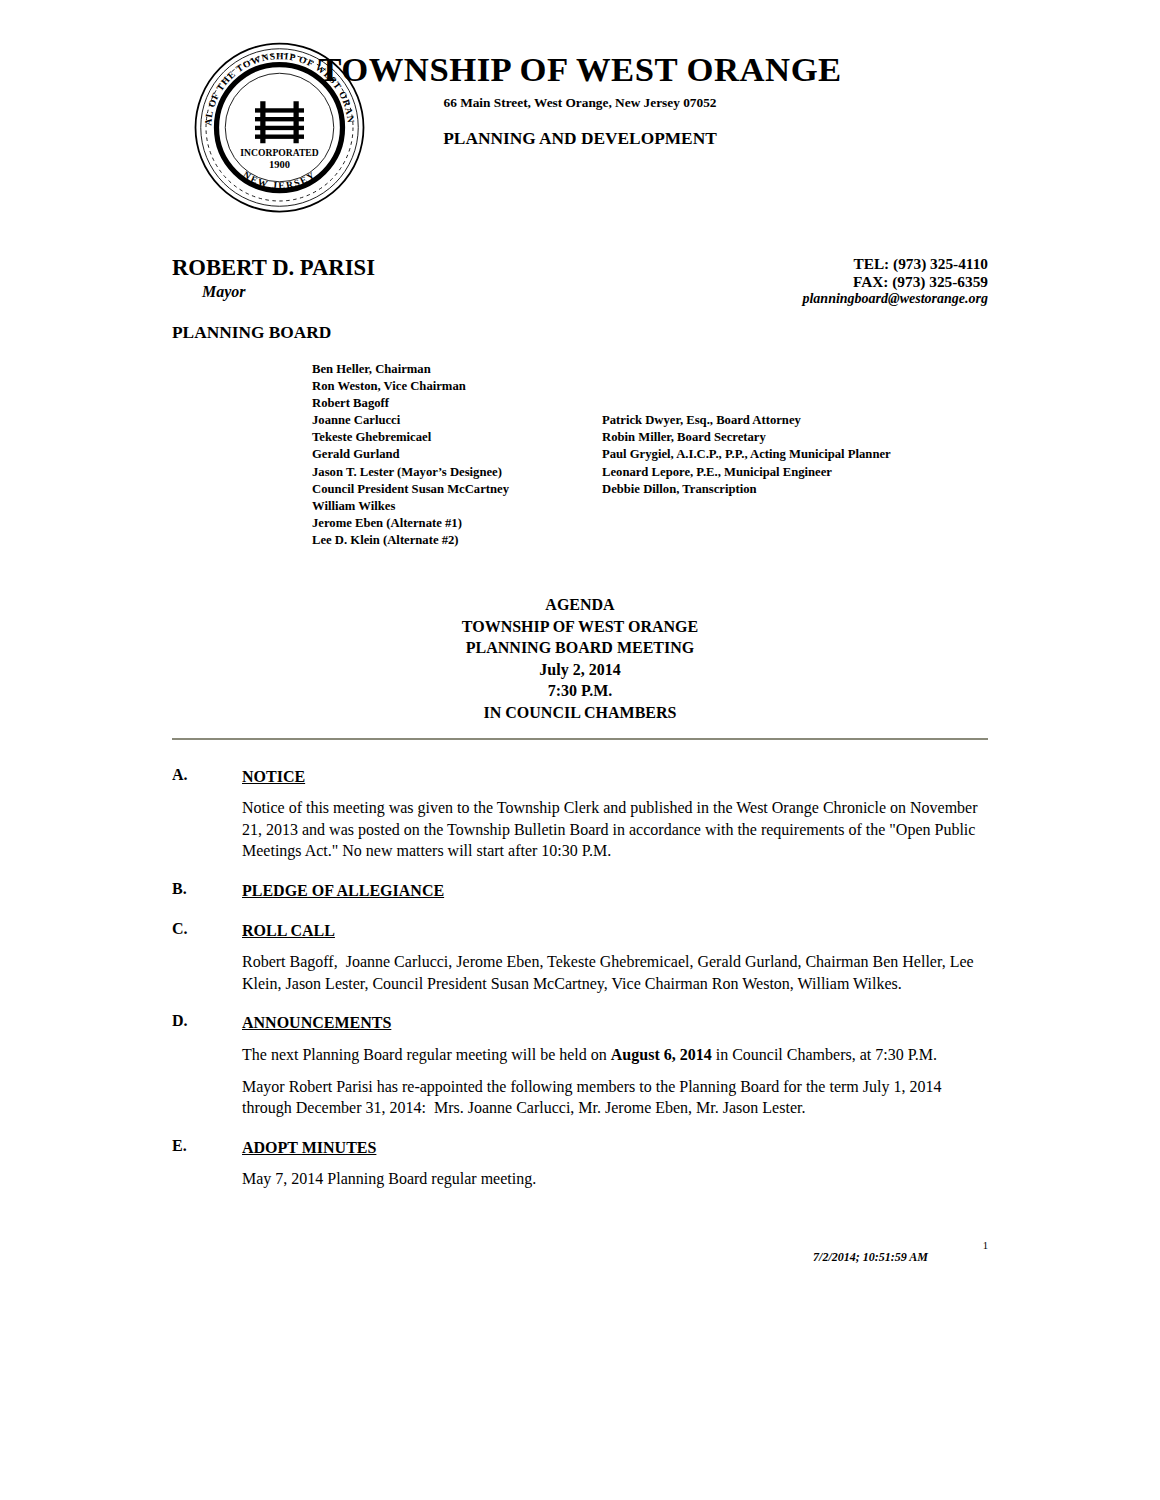Seal of the Township of West Orange INCORPORATED 1900 SEAL OF THE TOWNSHIP OF WEST ORANGE NEW JERSEY
TOWNSHIP OF WEST ORANGE
66 Main Street, West Orange, New Jersey 07052
PLANNING AND DEVELOPMENT
ROBERT D. PARISI
Mayor
PLANNING BOARD
TEL: (973) 325-4110
FAX: (973) 325-6359
planningboard@westorange.org
| Ben Heller, Chairman | |
| Ron Weston, Vice Chairman | |
| Robert Bagoff | |
| Joanne Carlucci | Patrick Dwyer, Esq., Board Attorney |
| Tekeste Ghebremicael | Robin Miller, Board Secretary |
| Gerald Gurland | Paul Grygiel, A.I.C.P., P.P., Acting Municipal Planner |
| Jason T. Lester (Mayor’s Designee) | Leonard Lepore, P.E., Municipal Engineer |
| Council President Susan McCartney | Debbie Dillon, Transcription |
| William Wilkes | |
| Jerome Eben (Alternate #1) | |
| Lee D. Klein (Alternate #2) | |
AGENDA
TOWNSHIP OF WEST ORANGE
PLANNING BOARD MEETING
July 2, 2014
7:30 P.M.
IN COUNCIL CHAMBERS
A.
NOTICE
Notice of this meeting was given to the Township Clerk and published in the West Orange Chronicle on November 21, 2013 and was posted on the Township Bulletin Board in accordance with the requirements of the "Open Public Meetings Act." No new matters will start after 10:30 P.M.
B.
PLEDGE OF ALLEGIANCE
C.
ROLL CALL
Robert Bagoff, Joanne Carlucci, Jerome Eben, Tekeste Ghebremicael, Gerald Gurland, Chairman Ben Heller, Lee Klein, Jason Lester, Council President Susan McCartney, Vice Chairman Ron Weston, William Wilkes.
D.
ANNOUNCEMENTS
The next Planning Board regular meeting will be held on August 6, 2014 in Council Chambers, at 7:30 P.M.
Mayor Robert Parisi has re-appointed the following members to the Planning Board for the term July 1, 2014 through December 31, 2014: Mrs. Joanne Carlucci, Mr. Jerome Eben, Mr. Jason Lester.
E.
ADOPT MINUTES
May 7, 2014 Planning Board regular meeting.
7/2/2014; 10:51:59 AM
1